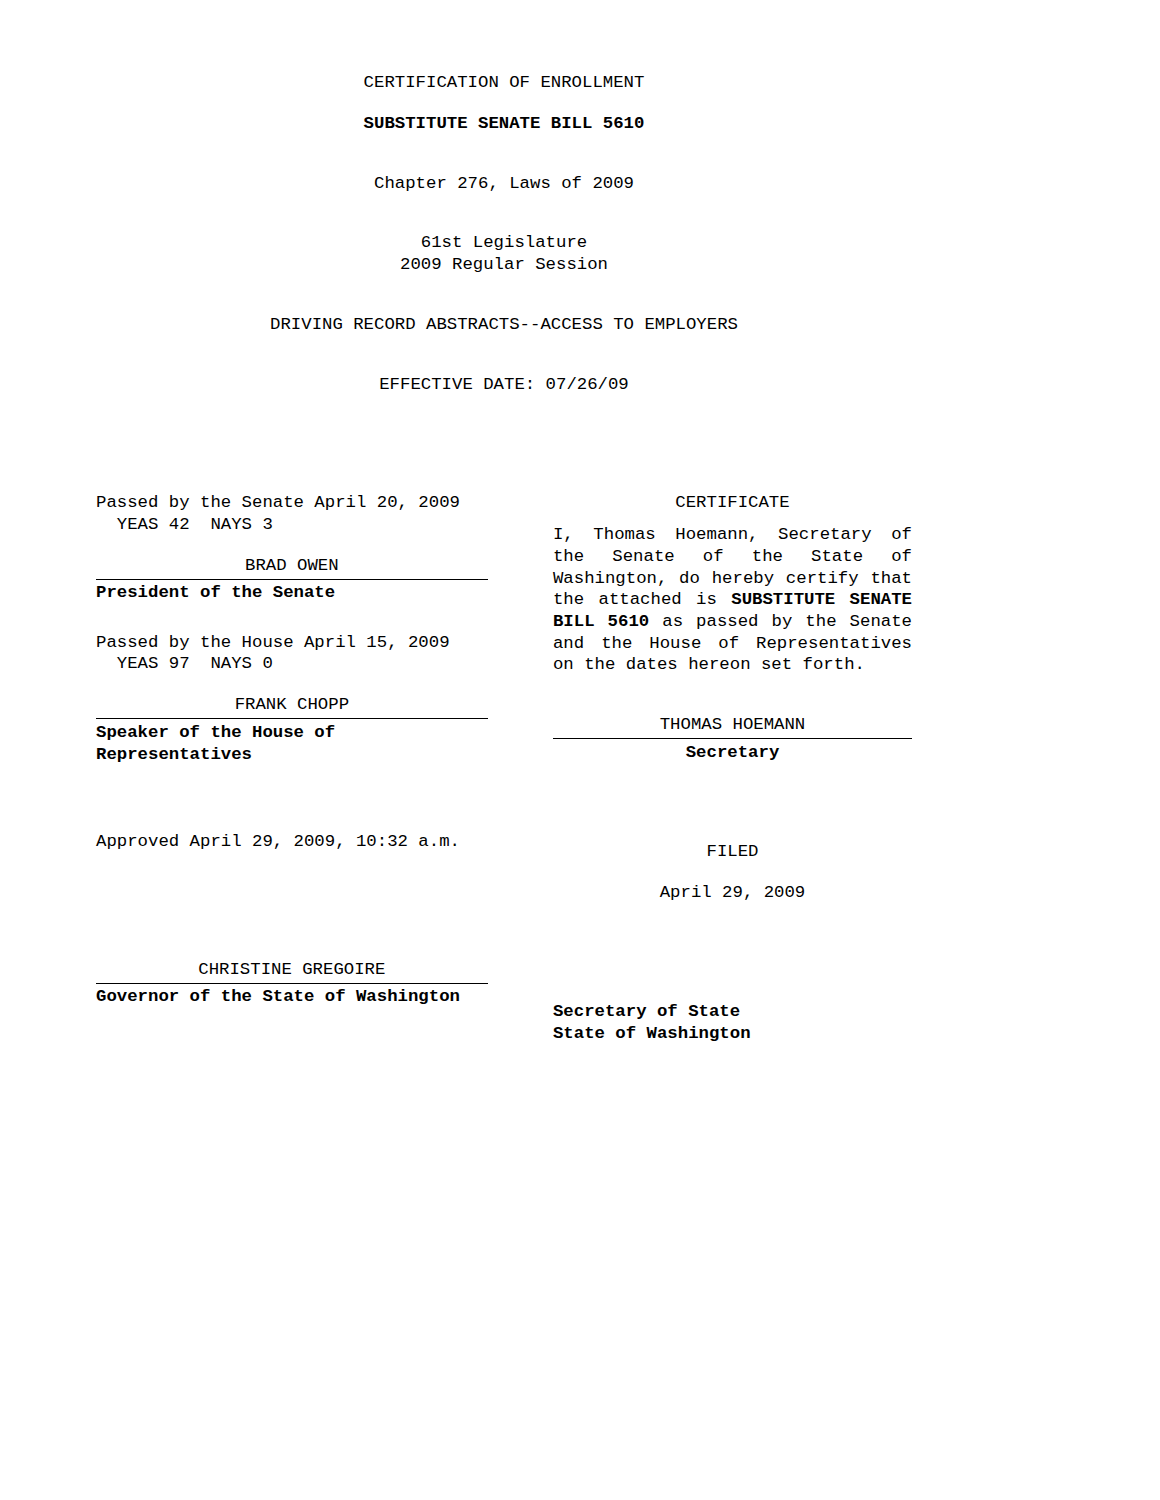CERTIFICATION OF ENROLLMENT
SUBSTITUTE SENATE BILL 5610
Chapter 276, Laws of 2009
61st Legislature
2009 Regular Session
DRIVING RECORD ABSTRACTS--ACCESS TO EMPLOYERS
EFFECTIVE DATE: 07/26/09
Passed by the Senate April 20, 2009
YEAS 42 NAYS 3
BRAD OWEN
President of the Senate
Passed by the House April 15, 2009
YEAS 97 NAYS 0
FRANK CHOPP
Speaker of the House of Representatives
Approved April 29, 2009, 10:32 a.m.
CHRISTINE GREGOIRE
Governor of the State of Washington
CERTIFICATE
I, Thomas Hoemann, Secretary of the Senate of the State of Washington, do hereby certify that the attached is SUBSTITUTE SENATE BILL 5610 as passed by the Senate and the House of Representatives on the dates hereon set forth.
THOMAS HOEMANN
Secretary
FILED
April 29, 2009
Secretary of State
State of Washington